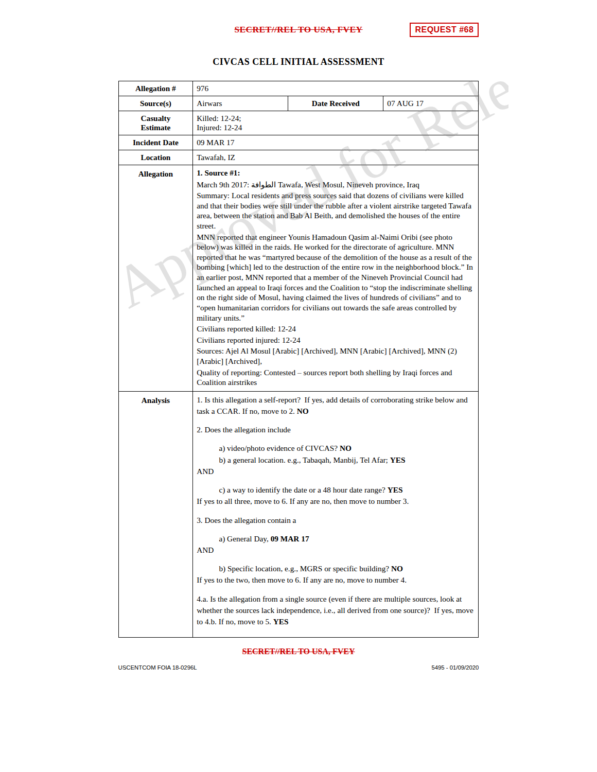SECRET//REL TO USA, FVEY
REQUEST #68
CIVCAS CELL INITIAL ASSESSMENT
Approved for Release
| Allegation # | 976 |
| Source(s) | Airwars | Date Received | 07 AUG 17 |
| Casualty Estimate | Killed: 12-24; Injured: 12-24 |
| Incident Date | 09 MAR 17 |
| Location | Tawafah, IZ |
| Allegation | 1. Source #1: March 9th 2017: الطوافة Tawafa, West Mosul, Nineveh province, Iraq Summary: Local residents and press sources said that dozens of civilians were killed and that their bodies were still under the rubble after a violent airstrike targeted Tawafa area, between the station and Bab Al Beith, and demolished the houses of the entire street. MNN reported that engineer Younis Hamadoun Qasim al-Naimi Oribi (see photo below) was killed in the raids. He worked for the directorate of agriculture. MNN reported that he was “martyred because of the demolition of the house as a result of the bombing [which] led to the destruction of the entire row in the neighborhood block.” In an earlier post, MNN reported that a member of the Nineveh Provincial Council had launched an appeal to Iraqi forces and the Coalition to “stop the indiscriminate shelling on the right side of Mosul, having claimed the lives of hundreds of civilians” and to “open humanitarian corridors for civilians out towards the safe areas controlled by military units.” Civilians reported killed: 12-24 Civilians reported injured: 12-24 Sources: Ajel Al Mosul [Arabic] [Archived], MNN [Arabic] [Archived], MNN (2) [Arabic] [Archived], Quality of reporting: Contested – sources report both shelling by Iraqi forces and Coalition airstrikes |
| Analysis | 1. Is this allegation a self-report? If yes, add details of corroborating strike below and task a CCAR. If no, move to 2. NO 2. Does the allegation include a) video/photo evidence of CIVCAS? NO b) a general location. e.g., Tabaqah, Manbij, Tel Afar; YES AND c) a way to identify the date or a 48 hour date range? YES If yes to all three, move to 6. If any are no, then move to number 3. 3. Does the allegation contain a a) General Day, 09 MAR 17 AND b) Specific location, e.g., MGRS or specific building? NO If yes to the two, then move to 6. If any are no, move to number 4. 4.a. Is the allegation from a single source (even if there are multiple sources, look at whether the sources lack independence, i.e., all derived from one source)? If yes, move to 4.b. If no, move to 5. YES |
SECRET//REL TO USA, FVEY
USCENTCOM FOIA 18-0296L 5495 - 01/09/2020